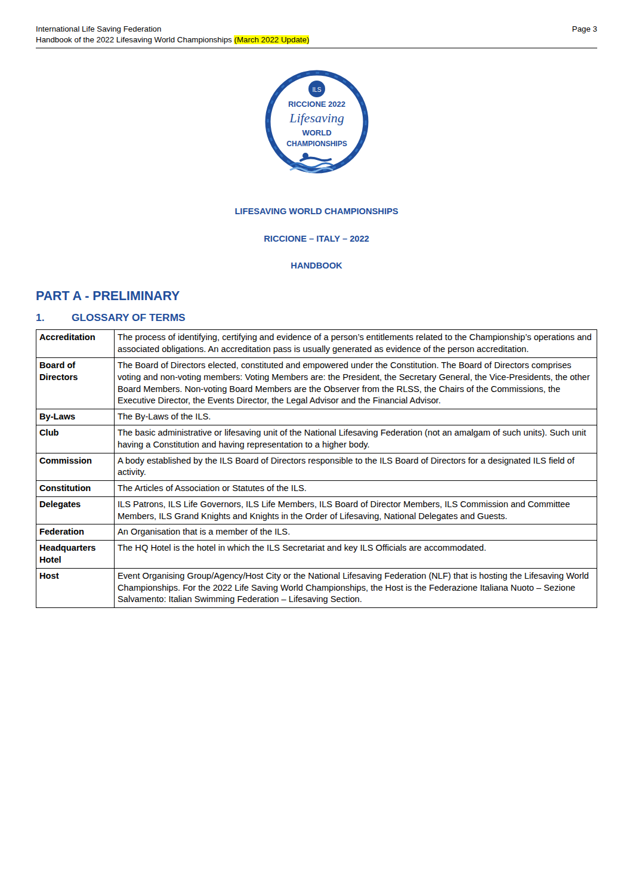International Life Saving Federation
Handbook of the 2022 Lifesaving World Championships (March 2022 Update)
Page 3
ILS RICCIONE 2022 Lifesaving WORLD CHAMPIONSHIPS
LIFESAVING WORLD CHAMPIONSHIPS
RICCIONE – ITALY – 2022
HANDBOOK
PART A - PRELIMINARY
1. GLOSSARY OF TERMS
| Accreditation | The process of identifying, certifying and evidence of a person’s entitlements related to the Championship’s operations and associated obligations. An accreditation pass is usually generated as evidence of the person accreditation. |
| Board of Directors | The Board of Directors elected, constituted and empowered under the Constitution. The Board of Directors comprises voting and non-voting members: Voting Members are: the President, the Secretary General, the Vice-Presidents, the other Board Members. Non-voting Board Members are the Observer from the RLSS, the Chairs of the Commissions, the Executive Director, the Events Director, the Legal Advisor and the Financial Advisor. |
| By-Laws | The By-Laws of the ILS. |
| Club | The basic administrative or lifesaving unit of the National Lifesaving Federation (not an amalgam of such units). Such unit having a Constitution and having representation to a higher body. |
| Commission | A body established by the ILS Board of Directors responsible to the ILS Board of Directors for a designated ILS field of activity. |
| Constitution | The Articles of Association or Statutes of the ILS. |
| Delegates | ILS Patrons, ILS Life Governors, ILS Life Members, ILS Board of Director Members, ILS Commission and Committee Members, ILS Grand Knights and Knights in the Order of Lifesaving, National Delegates and Guests. |
| Federation | An Organisation that is a member of the ILS. |
| Headquarters Hotel | The HQ Hotel is the hotel in which the ILS Secretariat and key ILS Officials are accommodated. |
| Host | Event Organising Group/Agency/Host City or the National Lifesaving Federation (NLF) that is hosting the Lifesaving World Championships. For the 2022 Life Saving World Championships, the Host is the Federazione Italiana Nuoto – Sezione Salvamento: Italian Swimming Federation – Lifesaving Section. |